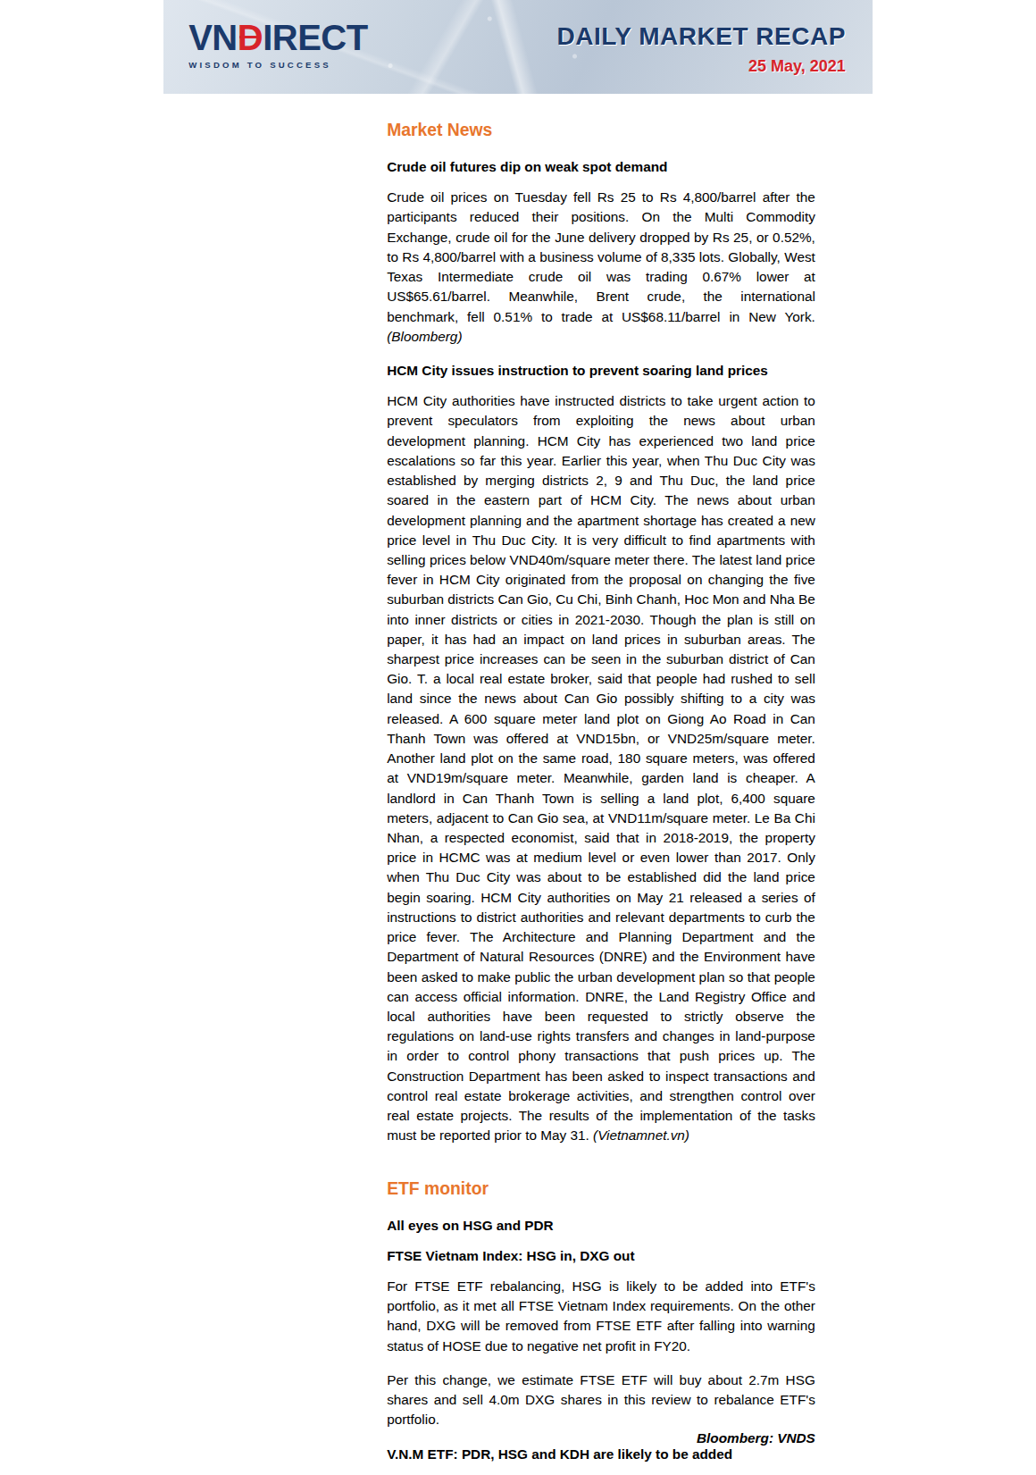VNDIRECT
WISDOM TO SUCCESS
DAILY MARKET RECAP
25 May, 2021
Market News
Crude oil futures dip on weak spot demand
Crude oil prices on Tuesday fell Rs 25 to Rs 4,800/barrel after the participants reduced their positions. On the Multi Commodity Exchange, crude oil for the June delivery dropped by Rs 25, or 0.52%, to Rs 4,800/barrel with a business volume of 8,335 lots. Globally, West Texas Intermediate crude oil was trading 0.67% lower at US$65.61/barrel. Meanwhile, Brent crude, the international benchmark, fell 0.51% to trade at US$68.11/barrel in New York. (Bloomberg)
HCM City issues instruction to prevent soaring land prices
HCM City authorities have instructed districts to take urgent action to prevent speculators from exploiting the news about urban development planning. HCM City has experienced two land price escalations so far this year. Earlier this year, when Thu Duc City was established by merging districts 2, 9 and Thu Duc, the land price soared in the eastern part of HCM City. The news about urban development planning and the apartment shortage has created a new price level in Thu Duc City. It is very difficult to find apartments with selling prices below VND40m/square meter there. The latest land price fever in HCM City originated from the proposal on changing the five suburban districts Can Gio, Cu Chi, Binh Chanh, Hoc Mon and Nha Be into inner districts or cities in 2021-2030. Though the plan is still on paper, it has had an impact on land prices in suburban areas. The sharpest price increases can be seen in the suburban district of Can Gio. T. a local real estate broker, said that people had rushed to sell land since the news about Can Gio possibly shifting to a city was released. A 600 square meter land plot on Giong Ao Road in Can Thanh Town was offered at VND15bn, or VND25m/square meter. Another land plot on the same road, 180 square meters, was offered at VND19m/square meter. Meanwhile, garden land is cheaper. A landlord in Can Thanh Town is selling a land plot, 6,400 square meters, adjacent to Can Gio sea, at VND11m/square meter. Le Ba Chi Nhan, a respected economist, said that in 2018-2019, the property price in HCMC was at medium level or even lower than 2017. Only when Thu Duc City was about to be established did the land price begin soaring. HCM City authorities on May 21 released a series of instructions to district authorities and relevant departments to curb the price fever. The Architecture and Planning Department and the Department of Natural Resources (DNRE) and the Environment have been asked to make public the urban development plan so that people can access official information. DNRE, the Land Registry Office and local authorities have been requested to strictly observe the regulations on land-use rights transfers and changes in land-purpose in order to control phony transactions that push prices up. The Construction Department has been asked to inspect transactions and control real estate brokerage activities, and strengthen control over real estate projects. The results of the implementation of the tasks must be reported prior to May 31. (Vietnamnet.vn)
ETF monitor
All eyes on HSG and PDR
FTSE Vietnam Index: HSG in, DXG out
For FTSE ETF rebalancing, HSG is likely to be added into ETF's portfolio, as it met all FTSE Vietnam Index requirements. On the other hand, DXG will be removed from FTSE ETF after falling into warning status of HOSE due to negative net profit in FY20.
Per this change, we estimate FTSE ETF will buy about 2.7m HSG shares and sell 4.0m DXG shares in this review to rebalance ETF's portfolio.
V.N.M ETF: PDR, HSG and KDH are likely to be added
Bloomberg: VNDS